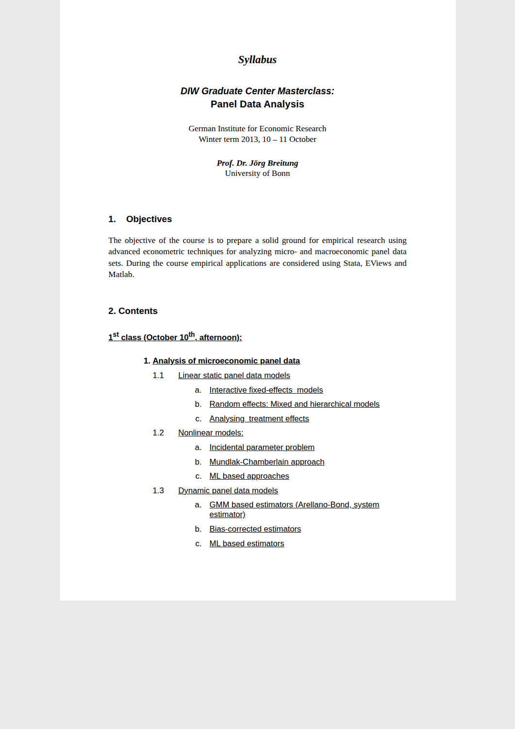Syllabus
DIW Graduate Center Masterclass:
Panel Data Analysis
German Institute for Economic Research
Winter term 2013, 10 – 11 October
Prof. Dr. Jörg Breitung
University of Bonn
1. Objectives
The objective of the course is to prepare a solid ground for empirical research using advanced econometric techniques for analyzing micro- and macroeconomic panel data sets. During the course empirical applications are considered using Stata, EViews and Matlab.
2. Contents
1st class (October 10th, afternoon):
Analysis of microeconomic panel data
1.1 Linear static panel data models
Interactive fixed-effects models
Random effects: Mixed and hierarchical models
Analysing treatment effects
1.2 Nonlinear models:
Incidental parameter problem
Mundlak-Chamberlain approach
ML based approaches
1.3 Dynamic panel data models
GMM based estimators (Arellano-Bond, system estimator)
Bias-corrected estimators
ML based estimators